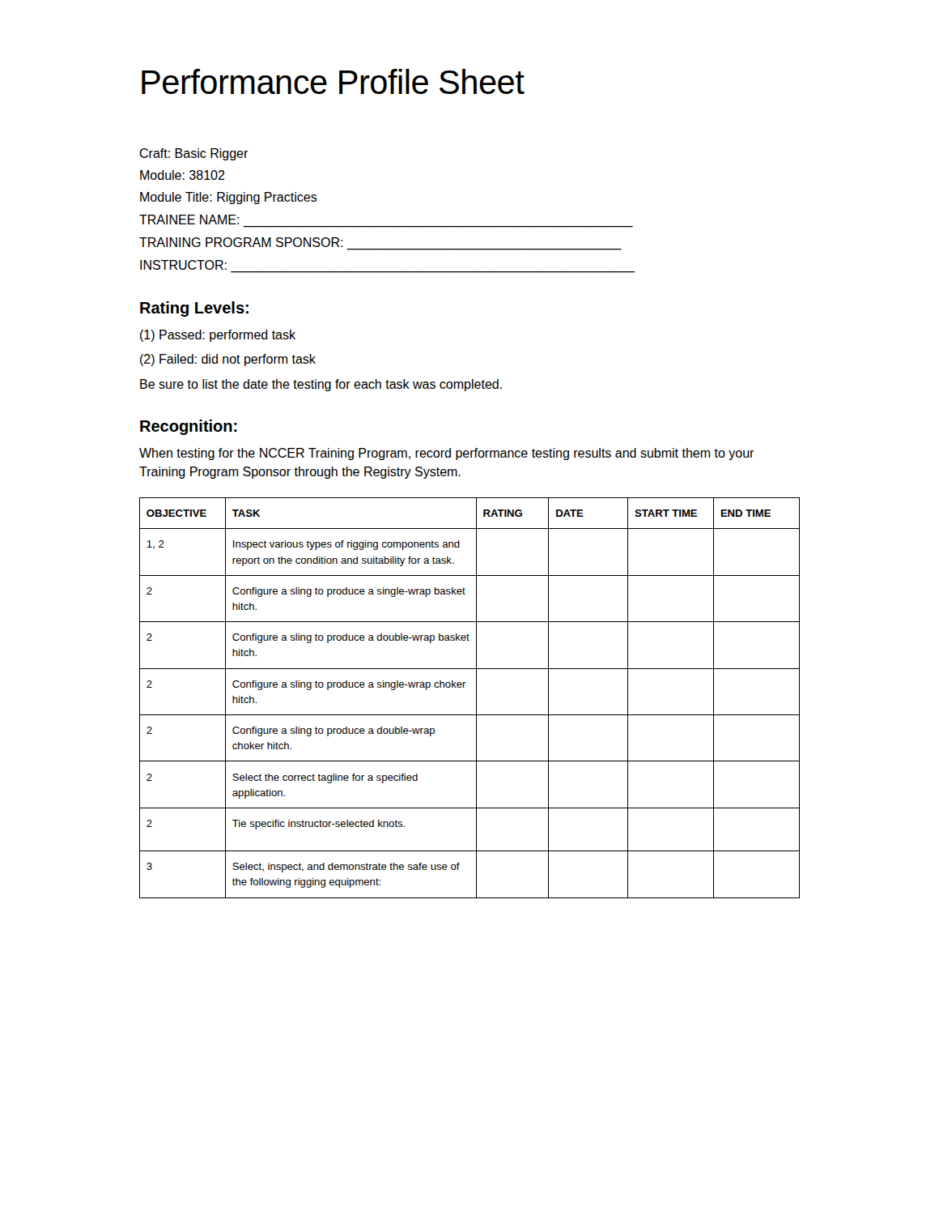Performance Profile Sheet
Craft: Basic Rigger
Module: 38102
Module Title: Rigging Practices
TRAINEE NAME: ______________________________________________________
TRAINING PROGRAM SPONSOR: ______________________________________
INSTRUCTOR: ________________________________________________________
Rating Levels:
(1) Passed: performed task
(2) Failed: did not perform task
Be sure to list the date the testing for each task was completed.
Recognition:
When testing for the NCCER Training Program, record performance testing results and submit them to your Training Program Sponsor through the Registry System.
| OBJECTIVE | TASK | RATING | DATE | START TIME | END TIME |
| --- | --- | --- | --- | --- | --- |
| 1, 2 | Inspect various types of rigging components and report on the condition and suitability for a task. | | | | |
| 2 | Configure a sling to produce a single-wrap basket hitch. | | | | |
| 2 | Configure a sling to produce a double-wrap basket hitch. | | | | |
| 2 | Configure a sling to produce a single-wrap choker hitch. | | | | |
| 2 | Configure a sling to produce a double-wrap choker hitch. | | | | |
| 2 | Select the correct tagline for a specified application. | | | | |
| 2 | Tie specific instructor-selected knots. | | | | |
| 3 | Select, inspect, and demonstrate the safe use of the following rigging equipment: | | | | |